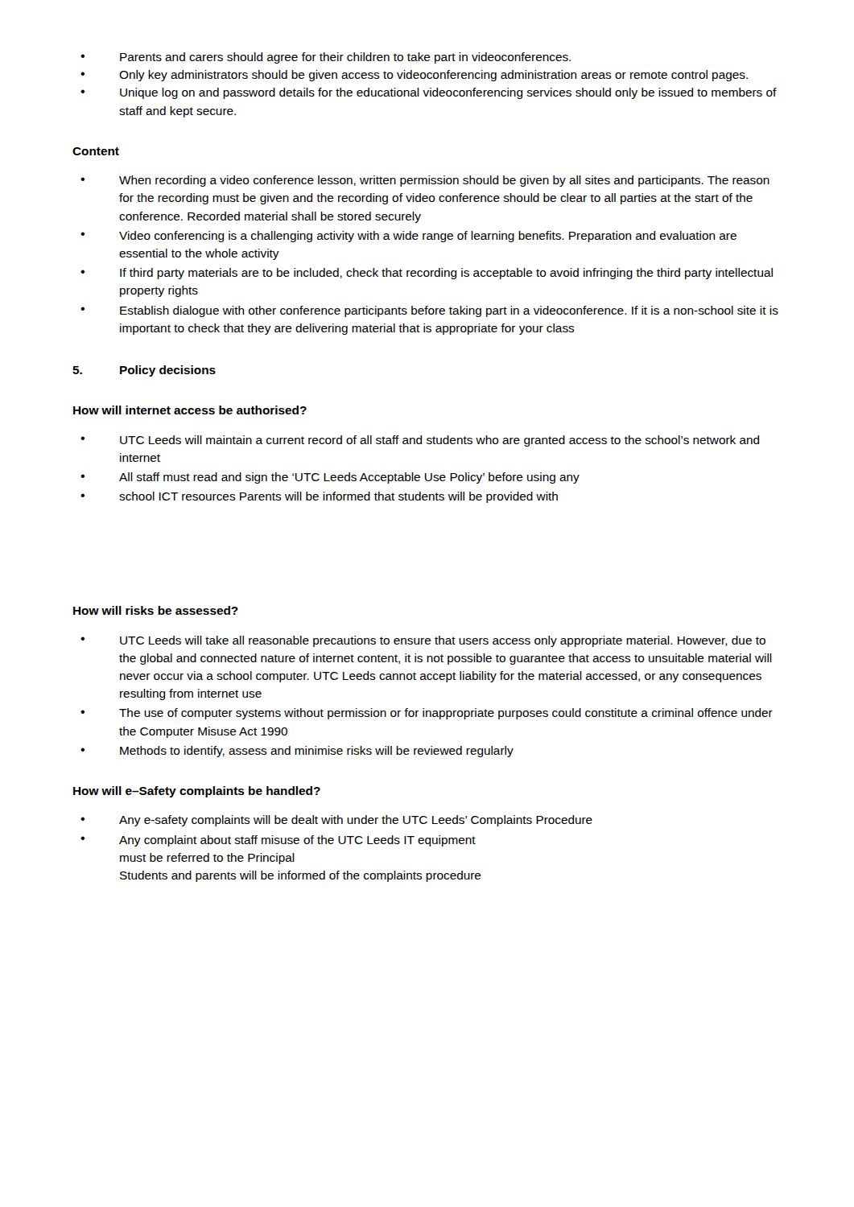Parents and carers should agree for their children to take part in videoconferences.
Only key administrators should be given access to videoconferencing administration areas or remote control pages.
Unique log on and password details for the educational videoconferencing services should only be issued to members of staff and kept secure.
Content
When recording a video conference lesson, written permission should be given by all sites and participants. The reason for the recording must be given and the recording of video conference should be clear to all parties at the start of the conference. Recorded material shall be stored securely
Video conferencing is a challenging activity with a wide range of learning benefits. Preparation and evaluation are essential to the whole activity
If third party materials are to be included, check that recording is acceptable to avoid infringing the third party intellectual property rights
Establish dialogue with other conference participants before taking part in a videoconference. If it is a non-school site it is important to check that they are delivering material that is appropriate for your class
5. Policy decisions
How will internet access be authorised?
UTC Leeds will maintain a current record of all staff and students who are granted access to the school’s network and internet
All staff must read and sign the ‘UTC Leeds Acceptable Use Policy’ before using any
school ICT resources Parents will be informed that students will be provided with
How will risks be assessed?
UTC Leeds will take all reasonable precautions to ensure that users access only appropriate material. However, due to the global and connected nature of internet content, it is not possible to guarantee that access to unsuitable material will never occur via a school computer. UTC Leeds cannot accept liability for the material accessed, or any consequences resulting from internet use
The use of computer systems without permission or for inappropriate purposes could constitute a criminal offence under the Computer Misuse Act 1990
Methods to identify, assess and minimise risks will be reviewed regularly
How will e–Safety complaints be handled?
Any e-safety complaints will be dealt with under the UTC Leeds’ Complaints Procedure
Any complaint about staff misuse of the UTC Leeds IT equipment
must be referred to the Principal
Students and parents will be informed of the complaints procedure